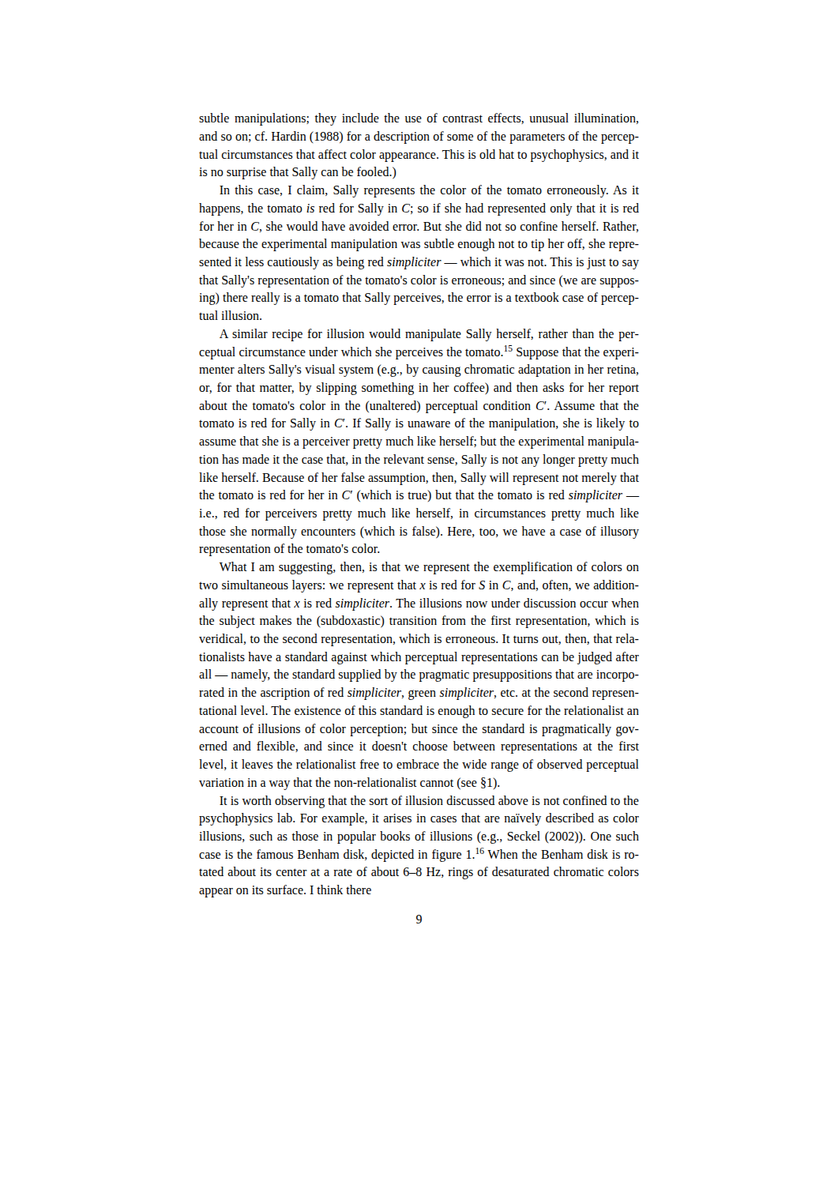subtle manipulations; they include the use of contrast effects, unusual illumination, and so on; cf. Hardin (1988) for a description of some of the parameters of the perceptual circumstances that affect color appearance. This is old hat to psychophysics, and it is no surprise that Sally can be fooled.)
In this case, I claim, Sally represents the color of the tomato erroneously. As it happens, the tomato is red for Sally in C; so if she had represented only that it is red for her in C, she would have avoided error. But she did not so confine herself. Rather, because the experimental manipulation was subtle enough not to tip her off, she represented it less cautiously as being red simpliciter — which it was not. This is just to say that Sally's representation of the tomato's color is erroneous; and since (we are supposing) there really is a tomato that Sally perceives, the error is a textbook case of perceptual illusion.
A similar recipe for illusion would manipulate Sally herself, rather than the perceptual circumstance under which she perceives the tomato.15 Suppose that the experimenter alters Sally's visual system (e.g., by causing chromatic adaptation in her retina, or, for that matter, by slipping something in her coffee) and then asks for her report about the tomato's color in the (unaltered) perceptual condition C′. Assume that the tomato is red for Sally in C′. If Sally is unaware of the manipulation, she is likely to assume that she is a perceiver pretty much like herself; but the experimental manipulation has made it the case that, in the relevant sense, Sally is not any longer pretty much like herself. Because of her false assumption, then, Sally will represent not merely that the tomato is red for her in C′ (which is true) but that the tomato is red simpliciter — i.e., red for perceivers pretty much like herself, in circumstances pretty much like those she normally encounters (which is false). Here, too, we have a case of illusory representation of the tomato's color.
What I am suggesting, then, is that we represent the exemplification of colors on two simultaneous layers: we represent that x is red for S in C, and, often, we additionally represent that x is red simpliciter. The illusions now under discussion occur when the subject makes the (subdoxastic) transition from the first representation, which is veridical, to the second representation, which is erroneous. It turns out, then, that relationalists have a standard against which perceptual representations can be judged after all — namely, the standard supplied by the pragmatic presuppositions that are incorporated in the ascription of red simpliciter, green simpliciter, etc. at the second representational level. The existence of this standard is enough to secure for the relationalist an account of illusions of color perception; but since the standard is pragmatically governed and flexible, and since it doesn't choose between representations at the first level, it leaves the relationalist free to embrace the wide range of observed perceptual variation in a way that the non-relationalist cannot (see §1).
It is worth observing that the sort of illusion discussed above is not confined to the psychophysics lab. For example, it arises in cases that are naïvely described as color illusions, such as those in popular books of illusions (e.g., Seckel (2002)). One such case is the famous Benham disk, depicted in figure 1.16 When the Benham disk is rotated about its center at a rate of about 6–8 Hz, rings of desaturated chromatic colors appear on its surface. I think there
9